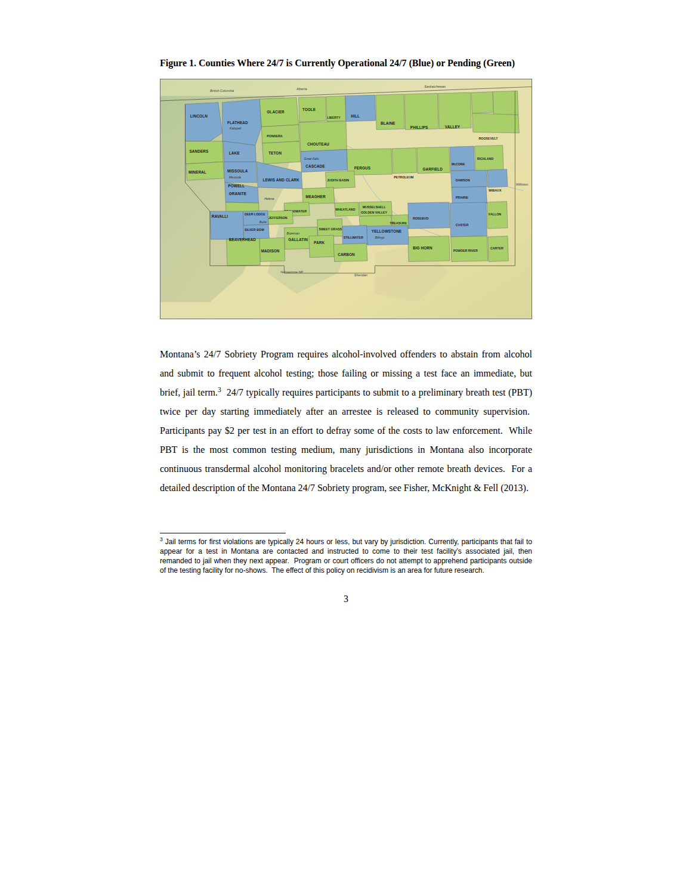Figure 1. Counties Where 24/7 is Currently Operational 24/7 (Blue) or Pending (Green)
British Columbia Alberta Saskatchewan LINCOLN GLACIER TOOLE LIBERTY HILL BLAINE PHILLIPS VALLEY DANIELS SHERIDAN ROOSEVELT FLATHEAD Kalispell PONDERA TETON CHOUTEAU SANDERS LAKE MINERAL MISSOULA Missoula Great Falls CASCADE FERGUS PETROLEUM GARFIELD McCONE RICHLAND DAWSON WIBAUX PRAIRIE JUDITH BASIN LEWIS AND CLARK POWELL GRANITE MEAGHER WHEATLAND MUSSELSHELL GOLDEN VALLEY ROSEBUD TREASURE CUSTER FALLON CARTER POWDER RIVER BIG HORN YELLOWSTONE Billings STILLWATER SWEET GRASS BROADWATER JEFFERSON DEER LODGE SILVER BOW Butte RAVALLI Bozeman GALLATIN PARK MADISON BEAVERHEAD CARBON Helena Yellowstone NP Sheridan Williston
Montana’s 24/7 Sobriety Program requires alcohol-involved offenders to abstain from alcohol and submit to frequent alcohol testing; those failing or missing a test face an immediate, but brief, jail term.3 24/7 typically requires participants to submit to a preliminary breath test (PBT) twice per day starting immediately after an arrestee is released to community supervision. Participants pay $2 per test in an effort to defray some of the costs to law enforcement. While PBT is the most common testing medium, many jurisdictions in Montana also incorporate continuous transdermal alcohol monitoring bracelets and/or other remote breath devices. For a detailed description of the Montana 24/7 Sobriety program, see Fisher, McKnight & Fell (2013).
3 Jail terms for first violations are typically 24 hours or less, but vary by jurisdiction. Currently, participants that fail to appear for a test in Montana are contacted and instructed to come to their test facility’s associated jail, then remanded to jail when they next appear. Program or court officers do not attempt to apprehend participants outside of the testing facility for no-shows. The effect of this policy on recidivism is an area for future research.
3